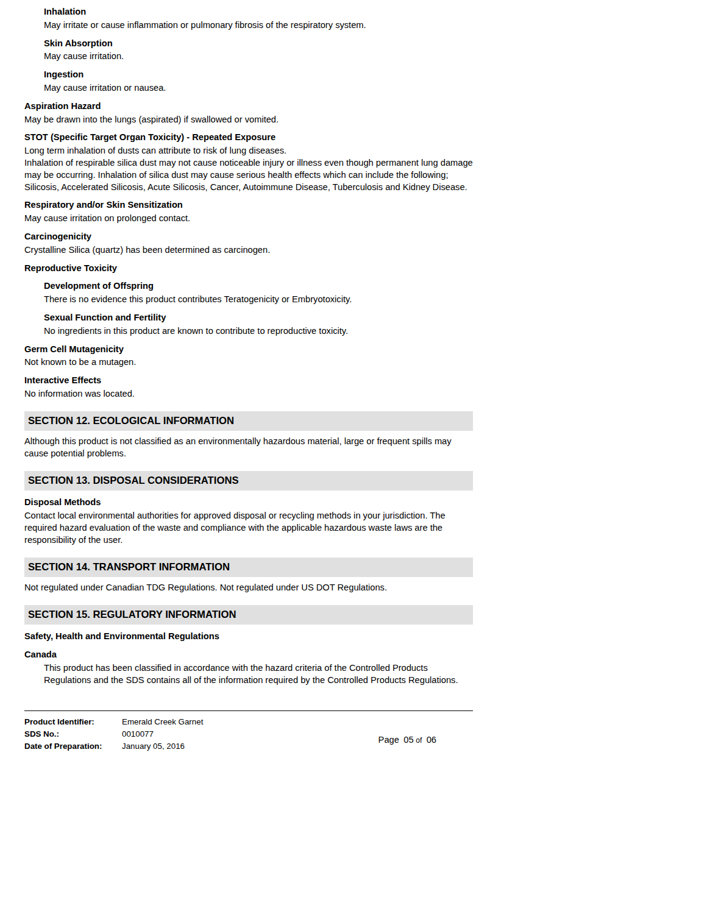Inhalation
May irritate or cause inflammation or pulmonary fibrosis of the respiratory system.
Skin Absorption
May cause irritation.
Ingestion
May cause irritation or nausea.
Aspiration Hazard
May be drawn into the lungs (aspirated) if swallowed or vomited.
STOT (Specific Target Organ Toxicity) - Repeated Exposure
Long term inhalation of dusts can attribute to risk of lung diseases.
Inhalation of respirable silica dust may not cause noticeable injury or illness even though permanent lung damage may be occurring. Inhalation of silica dust may cause serious health effects which can include the following; Silicosis, Accelerated Silicosis, Acute Silicosis, Cancer, Autoimmune Disease, Tuberculosis and Kidney Disease.
Respiratory and/or Skin Sensitization
May cause irritation on prolonged contact.
Carcinogenicity
Crystalline Silica (quartz) has been determined as carcinogen.
Reproductive Toxicity
Development of Offspring
There is no evidence this product contributes Teratogenicity or Embryotoxicity.
Sexual Function and Fertility
No ingredients in this product are known to contribute to reproductive toxicity.
Germ Cell Mutagenicity
Not known to be a mutagen.
Interactive Effects
No information was located.
SECTION 12. ECOLOGICAL INFORMATION
Although this product is not classified as an environmentally hazardous material, large or frequent spills may cause potential problems.
SECTION 13. DISPOSAL CONSIDERATIONS
Disposal Methods
Contact local environmental authorities for approved disposal or recycling methods in your jurisdiction. The required hazard evaluation of the waste and compliance with the applicable hazardous waste laws are the responsibility of the user.
SECTION 14. TRANSPORT INFORMATION
Not regulated under Canadian TDG Regulations. Not regulated under US DOT Regulations.
SECTION 15. REGULATORY INFORMATION
Safety, Health and Environmental Regulations
Canada
This product has been classified in accordance with the hazard criteria of the Controlled Products Regulations and the SDS contains all of the information required by the Controlled Products Regulations.
| Product Identifier: | Emerald Creek Garnet | |
| SDS No.: | 0010077 |
| Date of Preparation: | January 05, 2016 |
Page 05 of 06